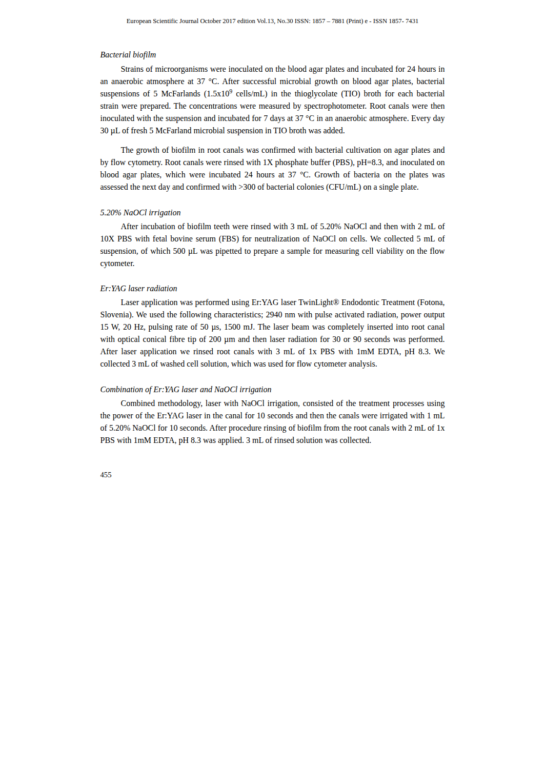European Scientific Journal October 2017 edition Vol.13, No.30 ISSN: 1857 – 7881 (Print) e - ISSN 1857- 7431
Bacterial biofilm
Strains of microorganisms were inoculated on the blood agar plates and incubated for 24 hours in an anaerobic atmosphere at 37 °C. After successful microbial growth on blood agar plates, bacterial suspensions of 5 McFarlands (1.5x109 cells/mL) in the thioglycolate (TIO) broth for each bacterial strain were prepared. The concentrations were measured by spectrophotometer. Root canals were then inoculated with the suspension and incubated for 7 days at 37 °C in an anaerobic atmosphere. Every day 30 µL of fresh 5 McFarland microbial suspension in TIO broth was added.
The growth of biofilm in root canals was confirmed with bacterial cultivation on agar plates and by flow cytometry. Root canals were rinsed with 1X phosphate buffer (PBS), pH=8.3, and inoculated on blood agar plates, which were incubated 24 hours at 37 °C. Growth of bacteria on the plates was assessed the next day and confirmed with >300 of bacterial colonies (CFU/mL) on a single plate.
5.20% NaOCl irrigation
After incubation of biofilm teeth were rinsed with 3 mL of 5.20% NaOCl and then with 2 mL of 10X PBS with fetal bovine serum (FBS) for neutralization of NaOCl on cells. We collected 5 mL of suspension, of which 500 µL was pipetted to prepare a sample for measuring cell viability on the flow cytometer.
Er:YAG laser radiation
Laser application was performed using Er:YAG laser TwinLight® Endodontic Treatment (Fotona, Slovenia). We used the following characteristics; 2940 nm with pulse activated radiation, power output 15 W, 20 Hz, pulsing rate of 50 µs, 1500 mJ. The laser beam was completely inserted into root canal with optical conical fibre tip of 200 µm and then laser radiation for 30 or 90 seconds was performed. After laser application we rinsed root canals with 3 mL of 1x PBS with 1mM EDTA, pH 8.3. We collected 3 mL of washed cell solution, which was used for flow cytometer analysis.
Combination of Er:YAG laser and NaOCl irrigation
Combined methodology, laser with NaOCl irrigation, consisted of the treatment processes using the power of the Er:YAG laser in the canal for 10 seconds and then the canals were irrigated with 1 mL of 5.20% NaOCl for 10 seconds. After procedure rinsing of biofilm from the root canals with 2 mL of 1x PBS with 1mM EDTA, pH 8.3 was applied. 3 mL of rinsed solution was collected.
455